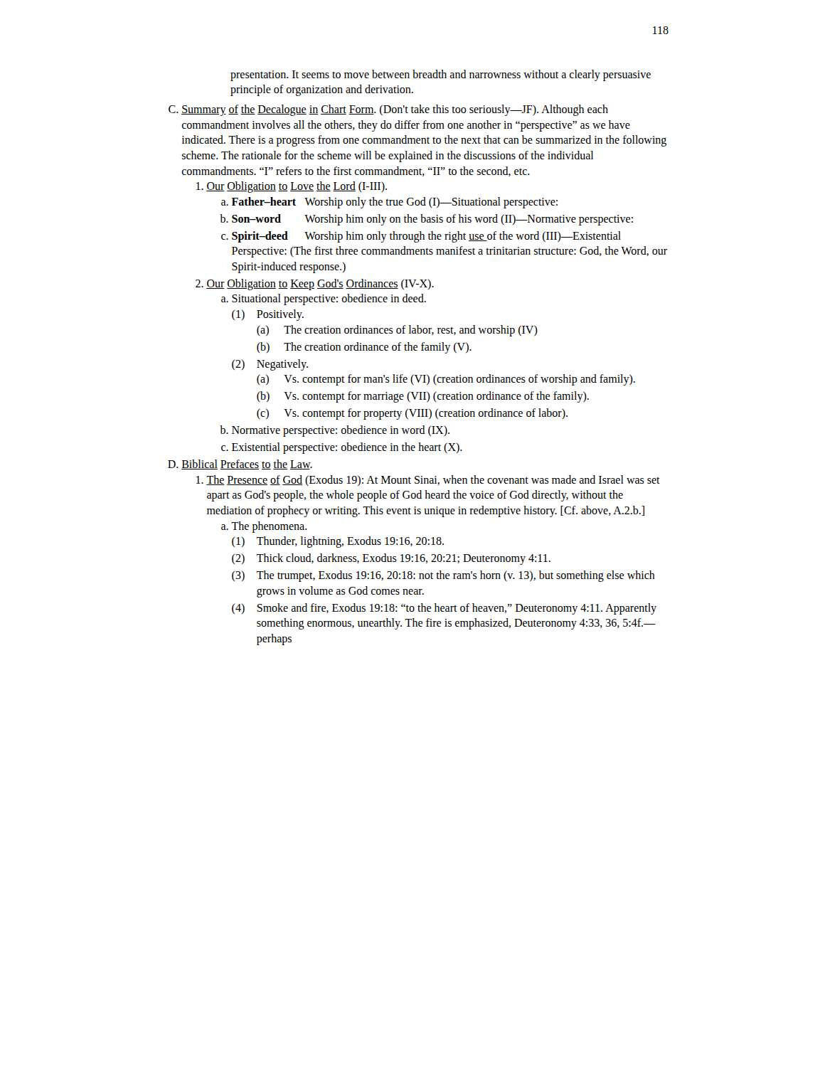118
presentation. It seems to move between breadth and narrowness without a clearly persuasive principle of organization and derivation.
Summary of the Decalogue in Chart Form. (Don't take this too seriously—JF). Although each commandment involves all the others, they do differ from one another in “perspective” as we have indicated. There is a progress from one commandment to the next that can be summarized in the following scheme. The rationale for the scheme will be explained in the discussions of the individual commandments. “I” refers to the first commandment, “II” to the second, etc.
Our Obligation to Love the Lord (I-III).
Father–heart Worship only the true God (I)—Situational perspective:
Son–word Worship him only on the basis of his word (II)—Normative perspective:
Spirit–deed Worship him only through the right use of the word (III)—Existential Perspective: (The first three commandments manifest a trinitarian structure: God, the Word, our Spirit-induced response.)
Our Obligation to Keep God's Ordinances (IV-X).
Situational perspective: obedience in deed.
(1) Positively.
(a) The creation ordinances of labor, rest, and worship (IV)
(b) The creation ordinance of the family (V).
(2) Negatively.
(a) Vs. contempt for man's life (VI) (creation ordinances of worship and family).
(b) Vs. contempt for marriage (VII) (creation ordinance of the family).
(c) Vs. contempt for property (VIII) (creation ordinance of labor).
Normative perspective: obedience in word (IX).
Existential perspective: obedience in the heart (X).
Biblical Prefaces to the Law.
The Presence of God (Exodus 19): At Mount Sinai, when the covenant was made and Israel was set apart as God's people, the whole people of God heard the voice of God directly, without the mediation of prophecy or writing. This event is unique in redemptive history. [Cf. above, A.2.b.]
The phenomena.
(1) Thunder, lightning, Exodus 19:16, 20:18.
(2) Thick cloud, darkness, Exodus 19:16, 20:21; Deuteronomy 4:11.
(3) The trumpet, Exodus 19:16, 20:18: not the ram's horn (v. 13), but something else which grows in volume as God comes near.
(4) Smoke and fire, Exodus 19:18: “to the heart of heaven,” Deuteronomy 4:11. Apparently something enormous, unearthly. The fire is emphasized, Deuteronomy 4:33, 36, 5:4f.—perhaps